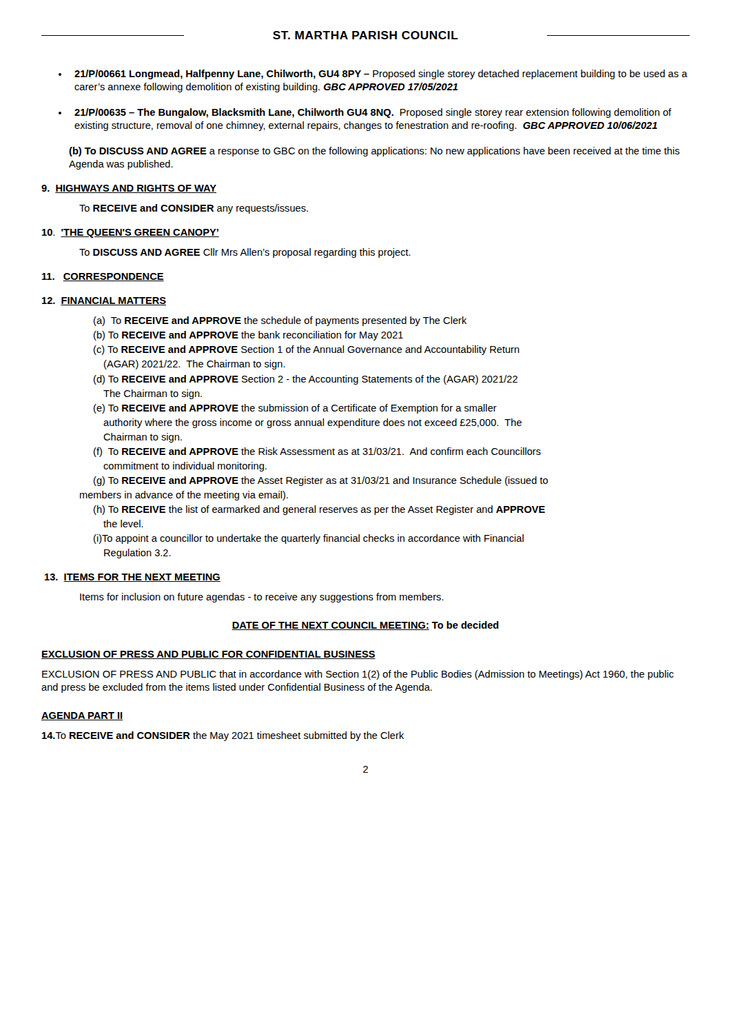ST. MARTHA PARISH COUNCIL
21/P/00661 Longmead, Halfpenny Lane, Chilworth, GU4 8PY – Proposed single storey detached replacement building to be used as a carer’s annexe following demolition of existing building. GBC APPROVED 17/05/2021
21/P/00635 – The Bungalow, Blacksmith Lane, Chilworth GU4 8NQ. Proposed single storey rear extension following demolition of existing structure, removal of one chimney, external repairs, changes to fenestration and re-roofing. GBC APPROVED 10/06/2021
(b) To DISCUSS AND AGREE a response to GBC on the following applications: No new applications have been received at the time this Agenda was published.
9. HIGHWAYS AND RIGHTS OF WAY
To RECEIVE and CONSIDER any requests/issues.
10. 'THE QUEEN'S GREEN CANOPY’
To DISCUSS AND AGREE Cllr Mrs Allen’s proposal regarding this project.
11. CORRESPONDENCE
12. FINANCIAL MATTERS
(a) To RECEIVE and APPROVE the schedule of payments presented by The Clerk
(b) To RECEIVE and APPROVE the bank reconciliation for May 2021
(c) To RECEIVE and APPROVE Section 1 of the Annual Governance and Accountability Return
(AGAR) 2021/22. The Chairman to sign.
(d) To RECEIVE and APPROVE Section 2 - the Accounting Statements of the (AGAR) 2021/22
The Chairman to sign.
(e) To RECEIVE and APPROVE the submission of a Certificate of Exemption for a smaller
authority where the gross income or gross annual expenditure does not exceed £25,000. The
Chairman to sign.
(f) To RECEIVE and APPROVE the Risk Assessment as at 31/03/21. And confirm each Councillors
commitment to individual monitoring.
(g) To RECEIVE and APPROVE the Asset Register as at 31/03/21 and Insurance Schedule (issued to
members in advance of the meeting via email).
(h) To RECEIVE the list of earmarked and general reserves as per the Asset Register and APPROVE
the level.
(i)To appoint a councillor to undertake the quarterly financial checks in accordance with Financial
Regulation 3.2.
13. ITEMS FOR THE NEXT MEETING
Items for inclusion on future agendas - to receive any suggestions from members.
DATE OF THE NEXT COUNCIL MEETING: To be decided
EXCLUSION OF PRESS AND PUBLIC FOR CONFIDENTIAL BUSINESS
EXCLUSION OF PRESS AND PUBLIC that in accordance with Section 1(2) of the Public Bodies (Admission to Meetings) Act 1960, the public and press be excluded from the items listed under Confidential Business of the Agenda.
AGENDA PART II
14. To RECEIVE and CONSIDER the May 2021 timesheet submitted by the Clerk
2